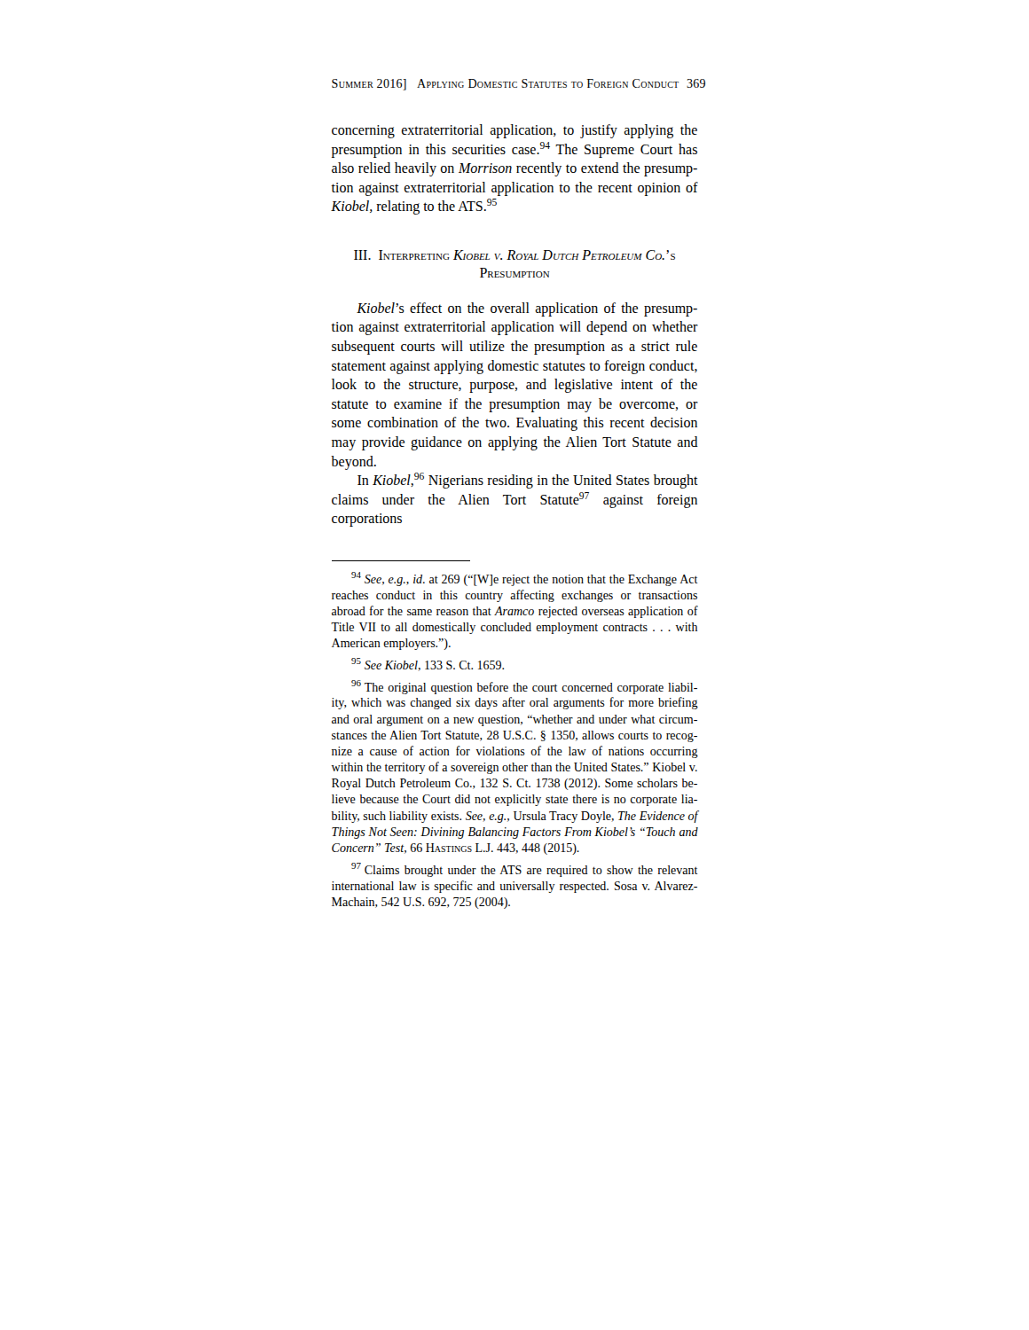Summer 2016] Applying Domestic Statutes to Foreign Conduct 369
concerning extraterritorial application, to justify applying the presumption in this securities case.94 The Supreme Court has also relied heavily on Morrison recently to extend the presumption against extraterritorial application to the recent opinion of Kiobel, relating to the ATS.95
III. Interpreting Kiobel v. Royal Dutch Petroleum Co.’s
Presumption
Kiobel’s effect on the overall application of the presumption against extraterritorial application will depend on whether subsequent courts will utilize the presumption as a strict rule statement against applying domestic statutes to foreign conduct, look to the structure, purpose, and legislative intent of the statute to examine if the presumption may be overcome, or some combination of the two. Evaluating this recent decision may provide guidance on applying the Alien Tort Statute and beyond.
In Kiobel,96 Nigerians residing in the United States brought claims under the Alien Tort Statute97 against foreign corporations
94 See, e.g., id. at 269 (“[W]e reject the notion that the Exchange Act reaches conduct in this country affecting exchanges or transactions abroad for the same reason that Aramco rejected overseas application of Title VII to all domestically concluded employment contracts . . . with American employers.”).
95 See Kiobel, 133 S. Ct. 1659.
96 The original question before the court concerned corporate liability, which was changed six days after oral arguments for more briefing and oral argument on a new question, “whether and under what circumstances the Alien Tort Statute, 28 U.S.C. § 1350, allows courts to recognize a cause of action for violations of the law of nations occurring within the territory of a sovereign other than the United States.” Kiobel v. Royal Dutch Petroleum Co., 132 S. Ct. 1738 (2012). Some scholars believe because the Court did not explicitly state there is no corporate liability, such liability exists. See, e.g., Ursula Tracy Doyle, The Evidence of Things Not Seen: Divining Balancing Factors From Kiobel’s “Touch and Concern” Test, 66 Hastings L.J. 443, 448 (2015).
97 Claims brought under the ATS are required to show the relevant international law is specific and universally respected. Sosa v. Alvarez-Machain, 542 U.S. 692, 725 (2004).